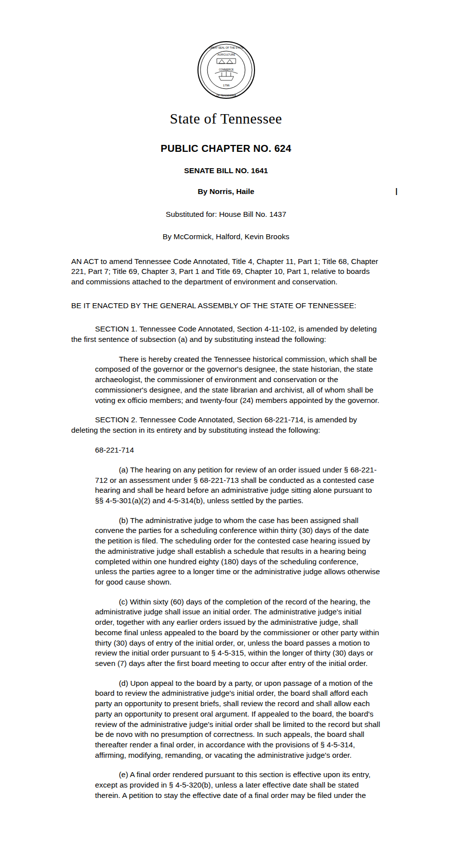GREAT SEAL OF THE STATE OF TENNESSEE AGRICULTURE COMMERCE 1796
State of Tennessee
PUBLIC CHAPTER NO. 624
SENATE BILL NO. 1641
By Norris, Haile |
Substituted for: House Bill No. 1437
By McCormick, Halford, Kevin Brooks
AN ACT to amend Tennessee Code Annotated, Title 4, Chapter 11, Part 1; Title 68, Chapter 221, Part 7; Title 69, Chapter 3, Part 1 and Title 69, Chapter 10, Part 1, relative to boards and commissions attached to the department of environment and conservation.
BE IT ENACTED BY THE GENERAL ASSEMBLY OF THE STATE OF TENNESSEE:
SECTION 1. Tennessee Code Annotated, Section 4-11-102, is amended by deleting the first sentence of subsection (a) and by substituting instead the following:
There is hereby created the Tennessee historical commission, which shall be composed of the governor or the governor's designee, the state historian, the state archaeologist, the commissioner of environment and conservation or the commissioner's designee, and the state librarian and archivist, all of whom shall be voting ex officio members; and twenty-four (24) members appointed by the governor.
SECTION 2. Tennessee Code Annotated, Section 68-221-714, is amended by deleting the section in its entirety and by substituting instead the following:
68-221-714
(a) The hearing on any petition for review of an order issued under § 68-221-712 or an assessment under § 68-221-713 shall be conducted as a contested case hearing and shall be heard before an administrative judge sitting alone pursuant to §§ 4-5-301(a)(2) and 4-5-314(b), unless settled by the parties.
(b) The administrative judge to whom the case has been assigned shall convene the parties for a scheduling conference within thirty (30) days of the date the petition is filed. The scheduling order for the contested case hearing issued by the administrative judge shall establish a schedule that results in a hearing being completed within one hundred eighty (180) days of the scheduling conference, unless the parties agree to a longer time or the administrative judge allows otherwise for good cause shown.
(c) Within sixty (60) days of the completion of the record of the hearing, the administrative judge shall issue an initial order. The administrative judge's initial order, together with any earlier orders issued by the administrative judge, shall become final unless appealed to the board by the commissioner or other party within thirty (30) days of entry of the initial order, or, unless the board passes a motion to review the initial order pursuant to § 4-5-315, within the longer of thirty (30) days or seven (7) days after the first board meeting to occur after entry of the initial order.
(d) Upon appeal to the board by a party, or upon passage of a motion of the board to review the administrative judge's initial order, the board shall afford each party an opportunity to present briefs, shall review the record and shall allow each party an opportunity to present oral argument. If appealed to the board, the board's review of the administrative judge's initial order shall be limited to the record but shall be de novo with no presumption of correctness. In such appeals, the board shall thereafter render a final order, in accordance with the provisions of § 4-5-314, affirming, modifying, remanding, or vacating the administrative judge's order.
(e) A final order rendered pursuant to this section is effective upon its entry, except as provided in § 4-5-320(b), unless a later effective date shall be stated therein. A petition to stay the effective date of a final order may be filed under the